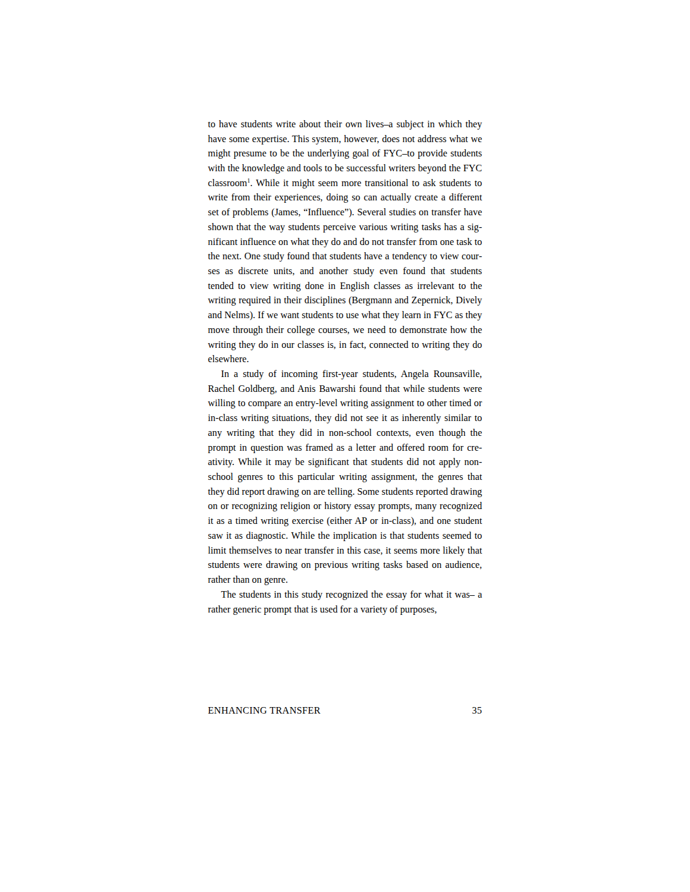to have students write about their own lives–a subject in which they have some expertise. This system, however, does not address what we might presume to be the underlying goal of FYC–to provide students with the knowledge and tools to be successful writers beyond the FYC classroom1. While it might seem more transitional to ask students to write from their experiences, doing so can actually create a different set of problems (James, “Influence”). Several studies on transfer have shown that the way students perceive various writing tasks has a significant influence on what they do and do not transfer from one task to the next. One study found that students have a tendency to view courses as discrete units, and another study even found that students tended to view writing done in English classes as irrelevant to the writing required in their disciplines (Bergmann and Zepernick, Dively and Nelms). If we want students to use what they learn in FYC as they move through their college courses, we need to demonstrate how the writing they do in our classes is, in fact, connected to writing they do elsewhere.
In a study of incoming first-year students, Angela Rounsaville, Rachel Goldberg, and Anis Bawarshi found that while students were willing to compare an entry-level writing assignment to other timed or in-class writing situations, they did not see it as inherently similar to any writing that they did in non-school contexts, even though the prompt in question was framed as a letter and offered room for creativity. While it may be significant that students did not apply non-school genres to this particular writing assignment, the genres that they did report drawing on are telling. Some students reported drawing on or recognizing religion or history essay prompts, many recognized it as a timed writing exercise (either AP or in-class), and one student saw it as diagnostic. While the implication is that students seemed to limit themselves to near transfer in this case, it seems more likely that students were drawing on previous writing tasks based on audience, rather than on genre.
The students in this study recognized the essay for what it was– a rather generic prompt that is used for a variety of purposes,
Enhancing Transfer 35